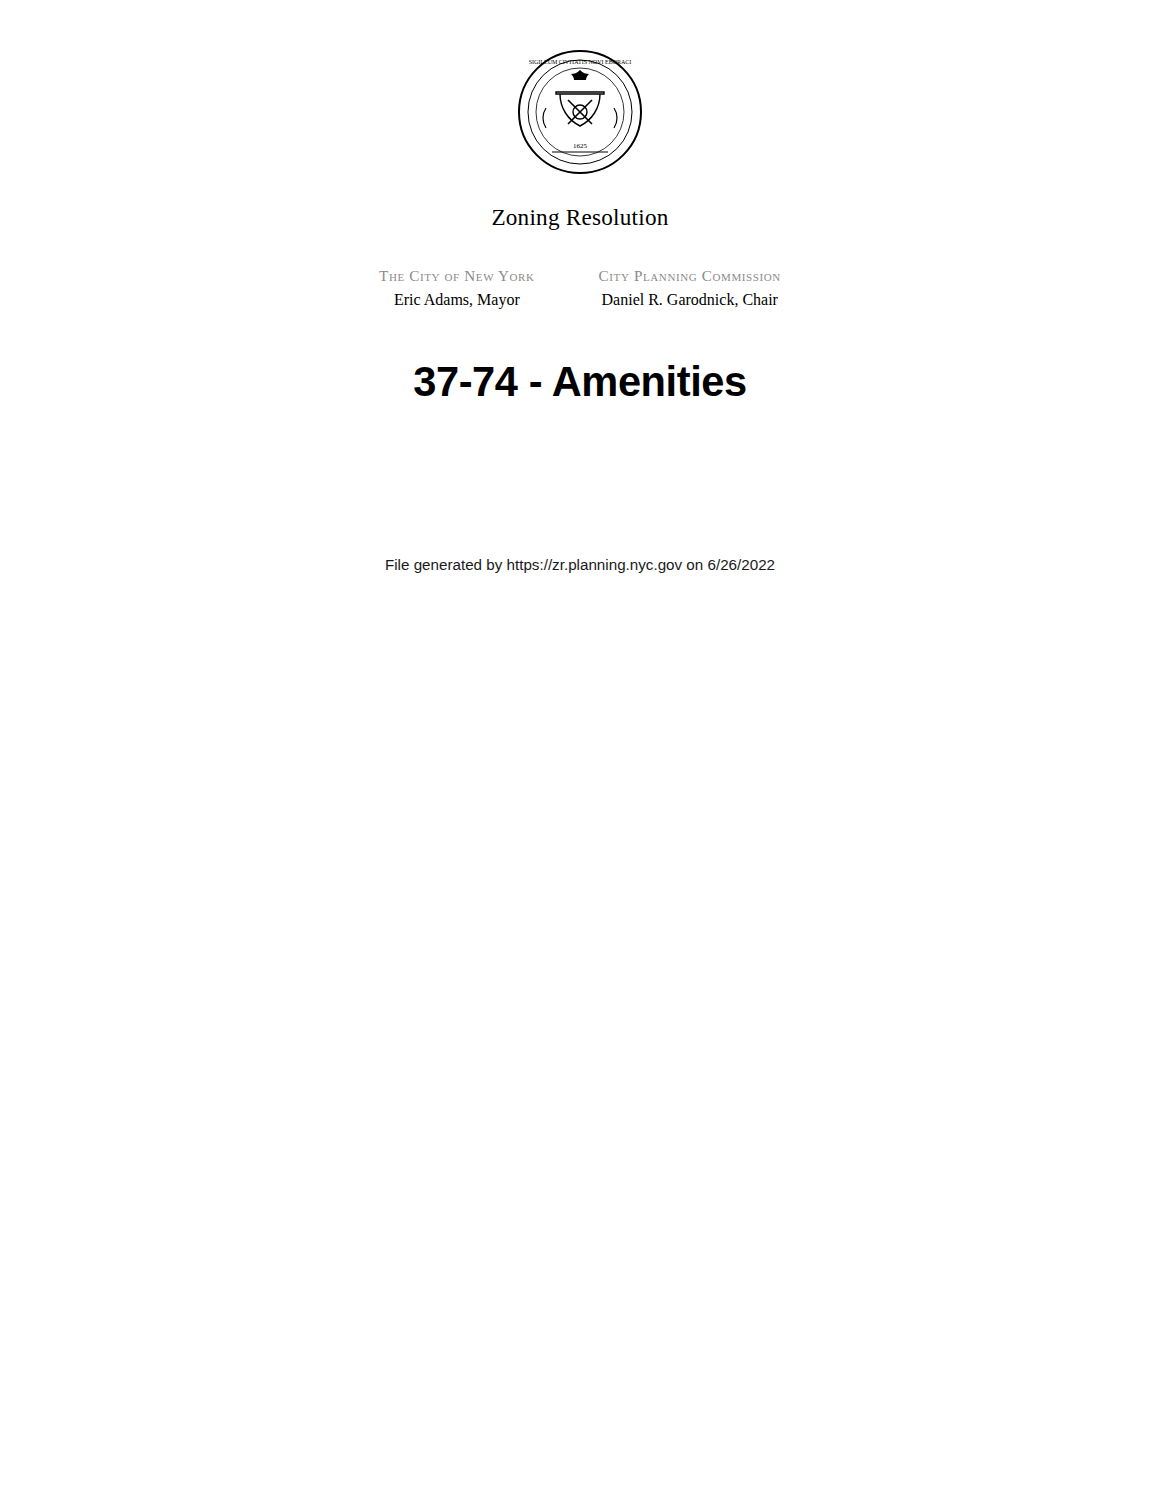1625 SIGILLUM CIVITATIS NOVI EBORACI
Zoning Resolution
The City of New York
Eric Adams, Mayor
City Planning Commission
Daniel R. Garodnick, Chair
37-74 - Amenities
File generated by https://zr.planning.nyc.gov on 6/26/2022